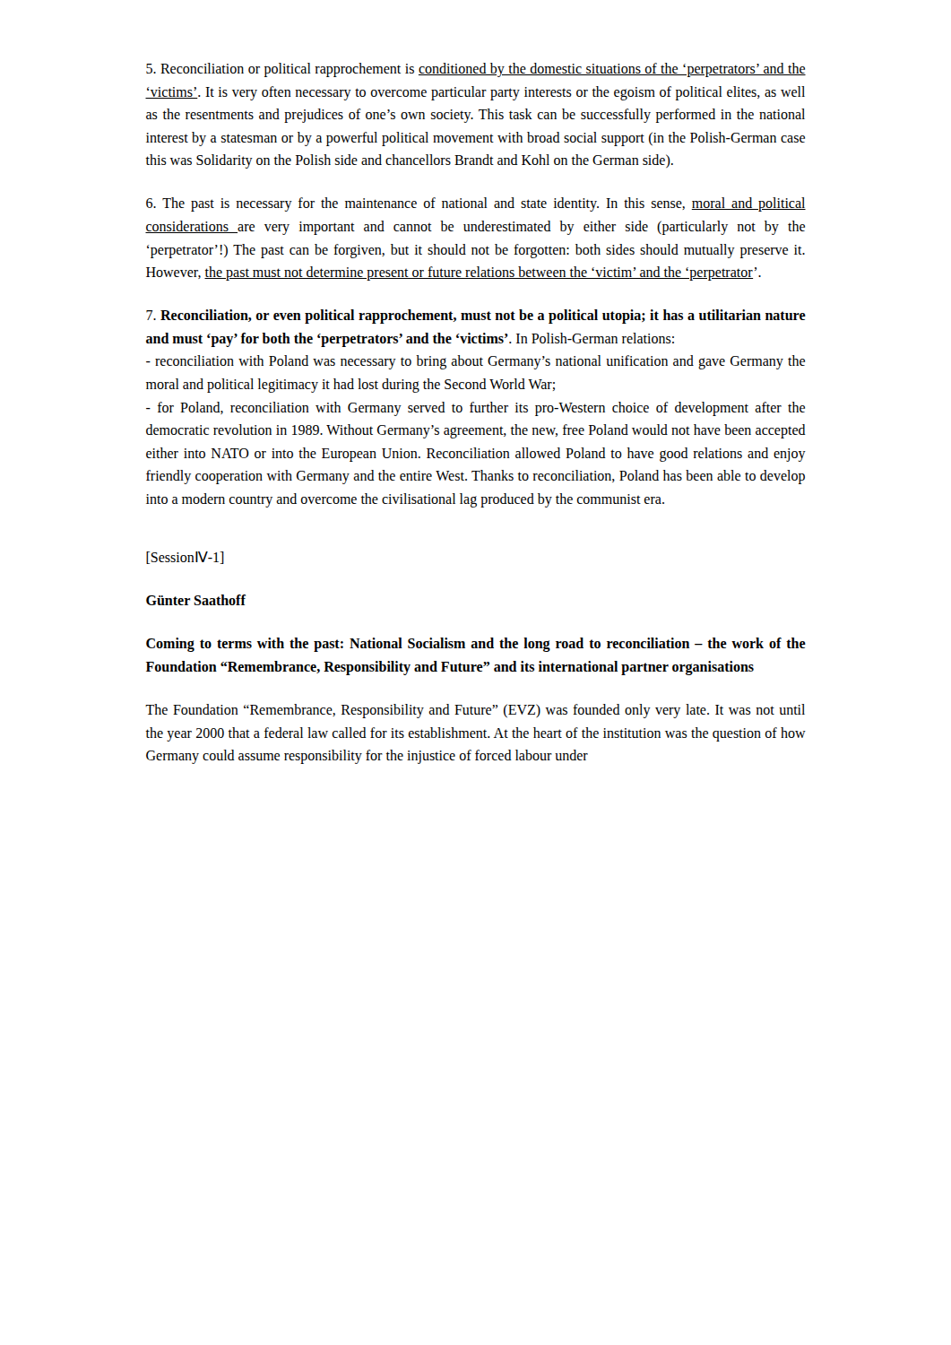5. Reconciliation or political rapprochement is conditioned by the domestic situations of the ‘perpetrators’ and the ‘victims’. It is very often necessary to overcome particular party interests or the egoism of political elites, as well as the resentments and prejudices of one’s own society. This task can be successfully performed in the national interest by a statesman or by a powerful political movement with broad social support (in the Polish-German case this was Solidarity on the Polish side and chancellors Brandt and Kohl on the German side).
6. The past is necessary for the maintenance of national and state identity. In this sense, moral and political considerations are very important and cannot be underestimated by either side (particularly not by the ‘perpetrator’!) The past can be forgiven, but it should not be forgotten: both sides should mutually preserve it. However, the past must not determine present or future relations between the ‘victim’ and the ‘perpetrator’.
7. Reconciliation, or even political rapprochement, must not be a political utopia; it has a utilitarian nature and must ‘pay’ for both the ‘perpetrators’ and the ‘victims’. In Polish-German relations:
- reconciliation with Poland was necessary to bring about Germany’s national unification and gave Germany the moral and political legitimacy it had lost during the Second World War;
- for Poland, reconciliation with Germany served to further its pro-Western choice of development after the democratic revolution in 1989. Without Germany’s agreement, the new, free Poland would not have been accepted either into NATO or into the European Union. Reconciliation allowed Poland to have good relations and enjoy friendly cooperation with Germany and the entire West. Thanks to reconciliation, Poland has been able to develop into a modern country and overcome the civilisational lag produced by the communist era.
[SessionⅣ-1]
Günter Saathoff
Coming to terms with the past: National Socialism and the long road to reconciliation – the work of the Foundation “Remembrance, Responsibility and Future” and its international partner organisations
The Foundation “Remembrance, Responsibility and Future” (EVZ) was founded only very late. It was not until the year 2000 that a federal law called for its establishment. At the heart of the institution was the question of how Germany could assume responsibility for the injustice of forced labour under